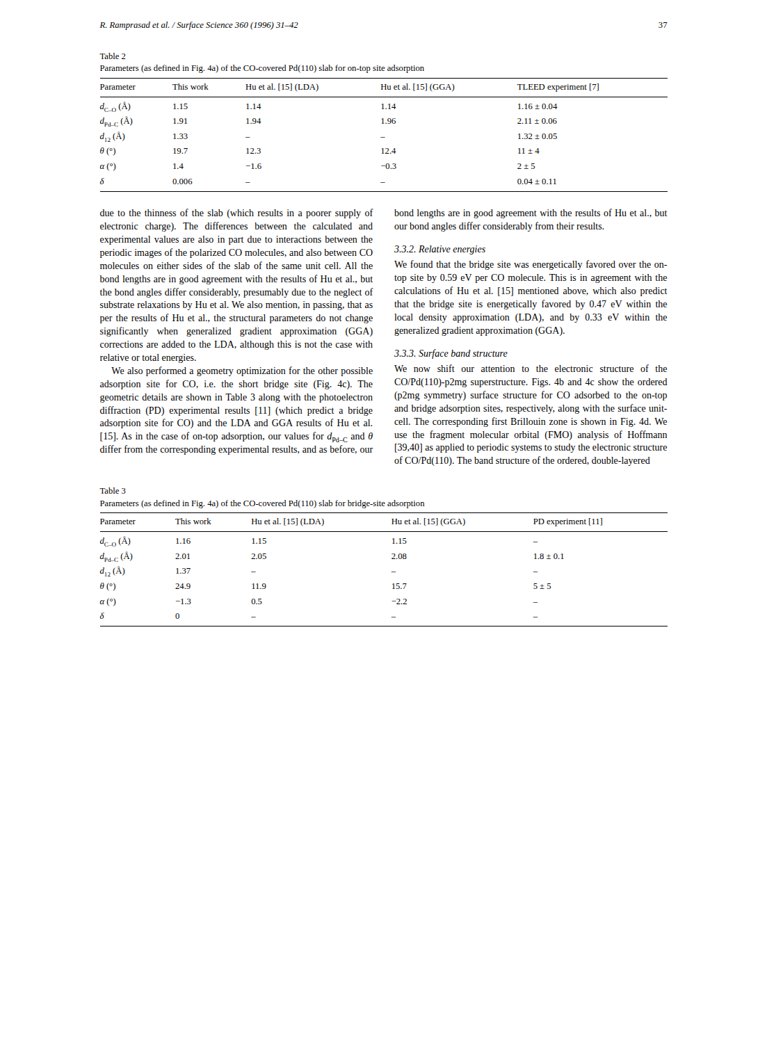R. Ramprasad et al. / Surface Science 360 (1996) 31–42 37
Table 2 Parameters (as defined in Fig. 4a) of the CO-covered Pd(110) slab for on-top site adsorption
| Parameter | This work | Hu et al. [15] (LDA) | Hu et al. [15] (GGA) | TLEED experiment [7] |
| --- | --- | --- | --- | --- |
| d C–O (Å) | 1.15 | 1.14 | 1.14 | 1.16 ± 0.04 |
| d Pd–C (Å) | 1.91 | 1.94 | 1.96 | 2.11 ± 0.06 |
| d 12 (Å) | 1.33 | – | – | 1.32 ± 0.05 |
| θ (°) | 19.7 | 12.3 | 12.4 | 11 ± 4 |
| α (°) | 1.4 | −1.6 | −0.3 | 2 ± 5 |
| δ | 0.006 | – | – | 0.04 ± 0.11 |
due to the thinness of the slab (which results in a poorer supply of electronic charge). The differences between the calculated and experimental values are also in part due to interactions between the periodic images of the polarized CO molecules, and also between CO molecules on either sides of the slab of the same unit cell. All the bond lengths are in good agreement with the results of Hu et al., but the bond angles differ considerably, presumably due to the neglect of substrate relaxations by Hu et al. We also mention, in passing, that as per the results of Hu et al., the structural parameters do not change significantly when generalized gradient approximation (GGA) corrections are added to the LDA, although this is not the case with relative or total energies.
We also performed a geometry optimization for the other possible adsorption site for CO, i.e. the short bridge site (Fig. 4c). The geometric details are shown in Table 3 along with the photoelectron diffraction (PD) experimental results [11] (which predict a bridge adsorption site for CO) and the LDA and GGA results of Hu et al. [15]. As in the case of on-top adsorption, our values for dPd–C and θ differ from the corresponding experimental results, and as before, our bond lengths are in good agreement with the results of Hu et al., but our bond angles differ considerably from their results.
3.3.2. Relative energies
We found that the bridge site was energetically favored over the on-top site by 0.59 eV per CO molecule. This is in agreement with the calculations of Hu et al. [15] mentioned above, which also predict that the bridge site is energetically favored by 0.47 eV within the local density approximation (LDA), and by 0.33 eV within the generalized gradient approximation (GGA).
3.3.3. Surface band structure
We now shift our attention to the electronic structure of the CO/Pd(110)-p2mg superstructure. Figs. 4b and 4c show the ordered (p2mg symmetry) surface structure for CO adsorbed to the on-top and bridge adsorption sites, respectively, along with the surface unit-cell. The corresponding first Brillouin zone is shown in Fig. 4d. We use the fragment molecular orbital (FMO) analysis of Hoffmann [39,40] as applied to periodic systems to study the electronic structure of CO/Pd(110). The band structure of the ordered, double-layered
Table 3 Parameters (as defined in Fig. 4a) of the CO-covered Pd(110) slab for bridge-site adsorption
| Parameter | This work | Hu et al. [15] (LDA) | Hu et al. [15] (GGA) | PD experiment [11] |
| --- | --- | --- | --- | --- |
| d C–O (Å) | 1.16 | 1.15 | 1.15 | – |
| d Pd–C (Å) | 2.01 | 2.05 | 2.08 | 1.8 ± 0.1 |
| d 12 (Å) | 1.37 | – | – | – |
| θ (°) | 24.9 | 11.9 | 15.7 | 5 ± 5 |
| α (°) | −1.3 | 0.5 | −2.2 | – |
| δ | 0 | – | – | – |